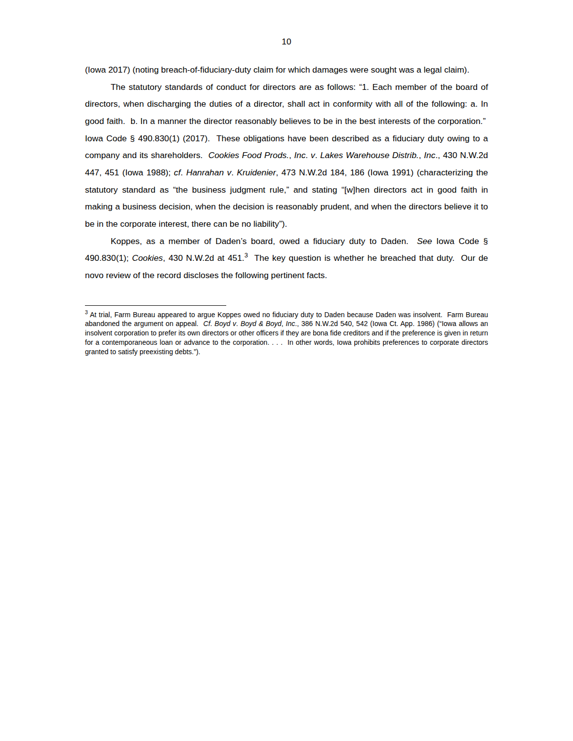10
(Iowa 2017) (noting breach-of-fiduciary-duty claim for which damages were sought was a legal claim).
The statutory standards of conduct for directors are as follows: “1. Each member of the board of directors, when discharging the duties of a director, shall act in conformity with all of the following: a. In good faith. b. In a manner the director reasonably believes to be in the best interests of the corporation.” Iowa Code § 490.830(1) (2017). These obligations have been described as a fiduciary duty owing to a company and its shareholders. Cookies Food Prods., Inc. v. Lakes Warehouse Distrib., Inc., 430 N.W.2d 447, 451 (Iowa 1988); cf. Hanrahan v. Kruidenier, 473 N.W.2d 184, 186 (Iowa 1991) (characterizing the statutory standard as “the business judgment rule,” and stating “[w]hen directors act in good faith in making a business decision, when the decision is reasonably prudent, and when the directors believe it to be in the corporate interest, there can be no liability”).
Koppes, as a member of Daden’s board, owed a fiduciary duty to Daden. See Iowa Code § 490.830(1); Cookies, 430 N.W.2d at 451.3 The key question is whether he breached that duty. Our de novo review of the record discloses the following pertinent facts.
3 At trial, Farm Bureau appeared to argue Koppes owed no fiduciary duty to Daden because Daden was insolvent. Farm Bureau abandoned the argument on appeal. Cf. Boyd v. Boyd & Boyd, Inc., 386 N.W.2d 540, 542 (Iowa Ct. App. 1986) (“Iowa allows an insolvent corporation to prefer its own directors or other officers if they are bona fide creditors and if the preference is given in return for a contemporaneous loan or advance to the corporation. . . . In other words, Iowa prohibits preferences to corporate directors granted to satisfy preexisting debts.”).